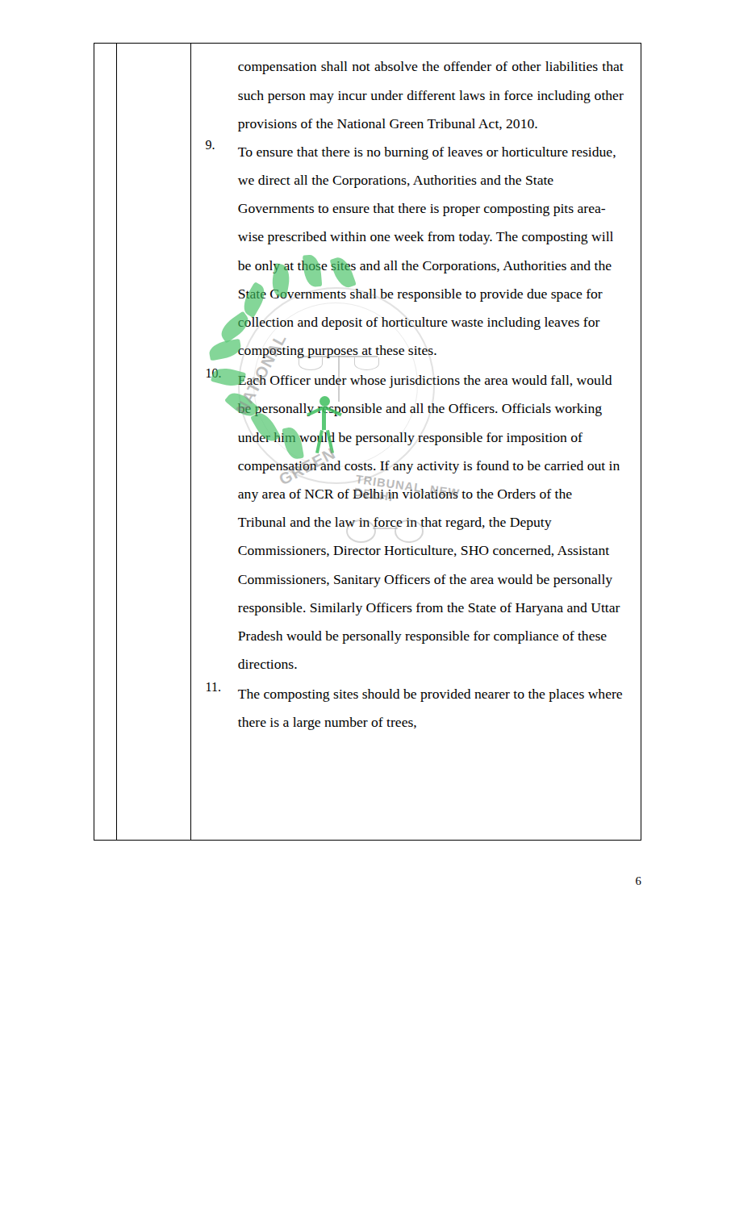NATIONAL
GREEN
TRIBUNAL, NEW DELHI
compensation shall not absolve the offender of other liabilities that such person may incur under different laws in force including other provisions of the National Green Tribunal Act, 2010.
9. To ensure that there is no burning of leaves or horticulture residue, we direct all the Corporations, Authorities and the State Governments to ensure that there is proper composting pits area-wise prescribed within one week from today. The composting will be only at those sites and all the Corporations, Authorities and the State Governments shall be responsible to provide due space for collection and deposit of horticulture waste including leaves for composting purposes at these sites.
10. Each Officer under whose jurisdictions the area would fall, would be personally responsible and all the Officers. Officials working under him would be personally responsible for imposition of compensation and costs. If any activity is found to be carried out in any area of NCR of Delhi in violations to the Orders of the Tribunal and the law in force in that regard, the Deputy Commissioners, Director Horticulture, SHO concerned, Assistant Commissioners, Sanitary Officers of the area would be personally responsible. Similarly Officers from the State of Haryana and Uttar Pradesh would be personally responsible for compliance of these directions.
11. The composting sites should be provided nearer to the places where there is a large number of trees,
6